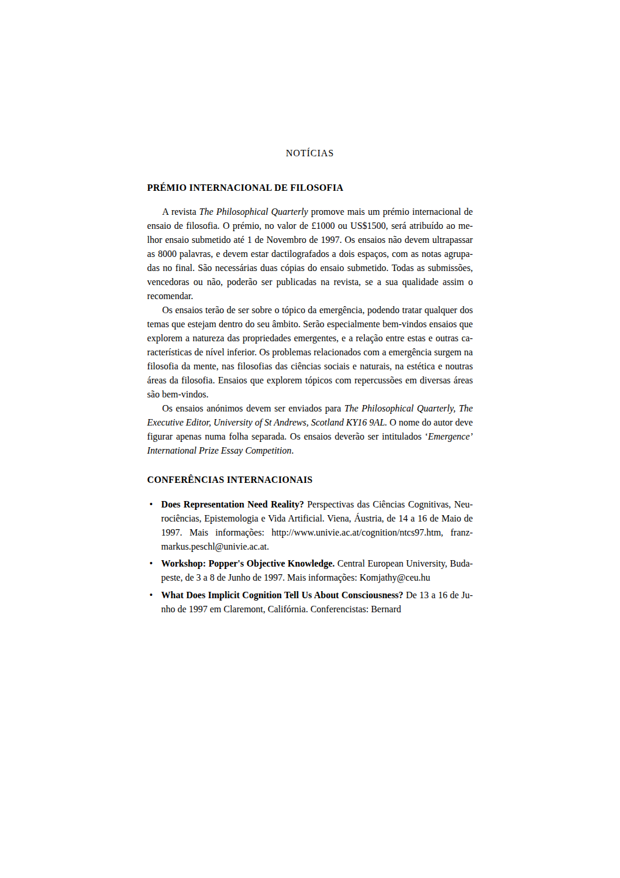NOTÍCIAS
PRÉMIO INTERNACIONAL DE FILOSOFIA
A revista The Philosophical Quarterly promove mais um prémio internacional de ensaio de filosofia. O prémio, no valor de £1000 ou US$1500, será atribuído ao melhor ensaio submetido até 1 de Novembro de 1997. Os ensaios não devem ultrapassar as 8000 palavras, e devem estar dactilografados a dois espaços, com as notas agrupadas no final. São necessárias duas cópias do ensaio submetido. Todas as submissões, vencedoras ou não, poderão ser publicadas na revista, se a sua qualidade assim o recomendar.
Os ensaios terão de ser sobre o tópico da emergência, podendo tratar qualquer dos temas que estejam dentro do seu âmbito. Serão especialmente bem-vindos ensaios que explorem a natureza das propriedades emergentes, e a relação entre estas e outras características de nível inferior. Os problemas relacionados com a emergência surgem na filosofia da mente, nas filosofias das ciências sociais e naturais, na estética e noutras áreas da filosofia. Ensaios que explorem tópicos com repercussões em diversas áreas são bem-vindos.
Os ensaios anónimos devem ser enviados para The Philosophical Quarterly, The Executive Editor, University of St Andrews, Scotland KY16 9AL. O nome do autor deve figurar apenas numa folha separada. Os ensaios deverão ser intitulados ‘Emergence’ International Prize Essay Competition.
CONFERÊNCIAS INTERNACIONAIS
Does Representation Need Reality? Perspectivas das Ciências Cognitivas, Neurociências, Epistemologia e Vida Artificial. Viena, Áustria, de 14 a 16 de Maio de 1997. Mais informações: http://www.univie.ac.at/cognition/ntcs97.htm, franz-markus.peschl@univie.ac.at.
Workshop: Popper's Objective Knowledge. Central European University, Budapeste, de 3 a 8 de Junho de 1997. Mais informações: Komjathy@ceu.hu
What Does Implicit Cognition Tell Us About Consciousness? De 13 a 16 de Junho de 1997 em Claremont, Califórnia. Conferencistas: Bernard